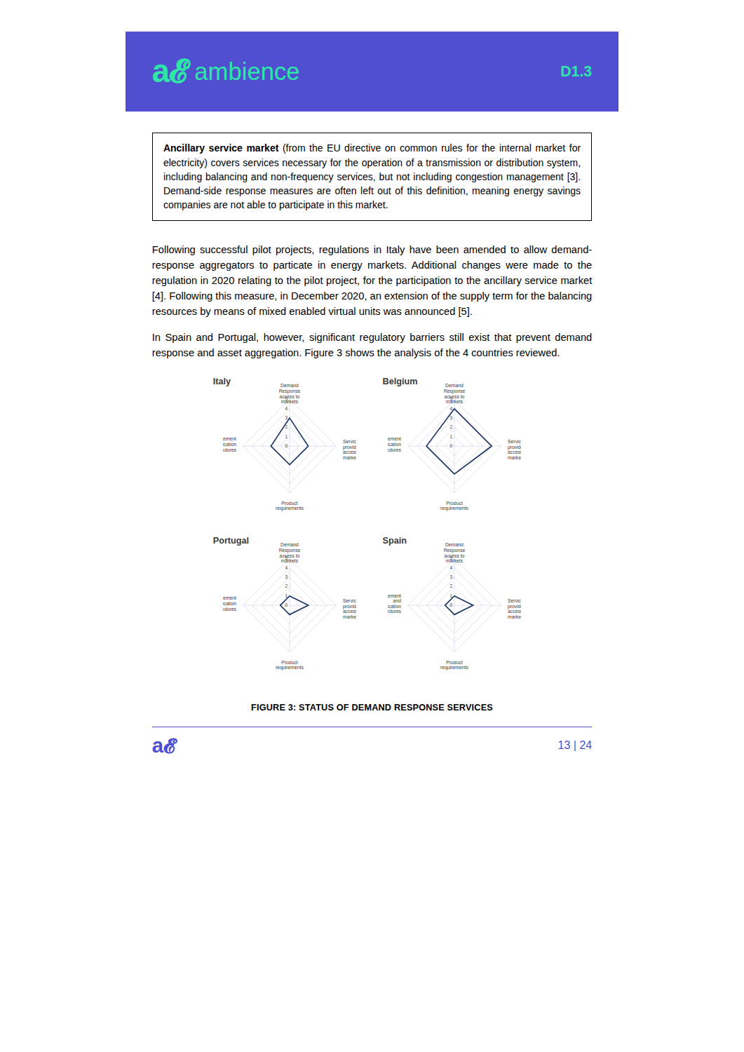a𝓔 ambience
D1.3
Ancillary service market (from the EU directive on common rules for the internal market for electricity) covers services necessary for the operation of a transmission or distribution system, including balancing and non-frequency services, but not including congestion management [3]. Demand-side response measures are often left out of this definition, meaning energy savings companies are not able to participate in this market.
Following successful pilot projects, regulations in Italy have been amended to allow demand-response aggregators to particate in energy markets. Additional changes were made to the regulation in 2020 relating to the pilot project, for the participation to the ancillary service market [4]. Following this measure, in December 2020, an extension of the supply term for the balancing resources by means of mixed enabled virtual units was announced [5].
In Spain and Portugal, however, significant regulatory barriers still exist that prevent demand response and asset aggregation. Figure 3 shows the analysis of the 4 countries reviewed.
Italy
5 4 3 2 1 0 Demand Response access to markets Service providers access to markets Product requirements Measurement and verification procedures
Belgium
5 4 3 2 1 0 Demand Response access to markets Service providers access to markets Product requirements Measurement and verification procedures
Portugal
5 4 3 2 1 0 Demand Response access to markets Service providers access to markets Product requirements Measurement and verification procedures
Spain
5 4 3 2 1 0 Demand Response access to markets Service providers access to markets Product requirements Measurement and verification procedures
FIGURE 3: STATUS OF DEMAND RESPONSE SERVICES
a𝓔
13 | 24